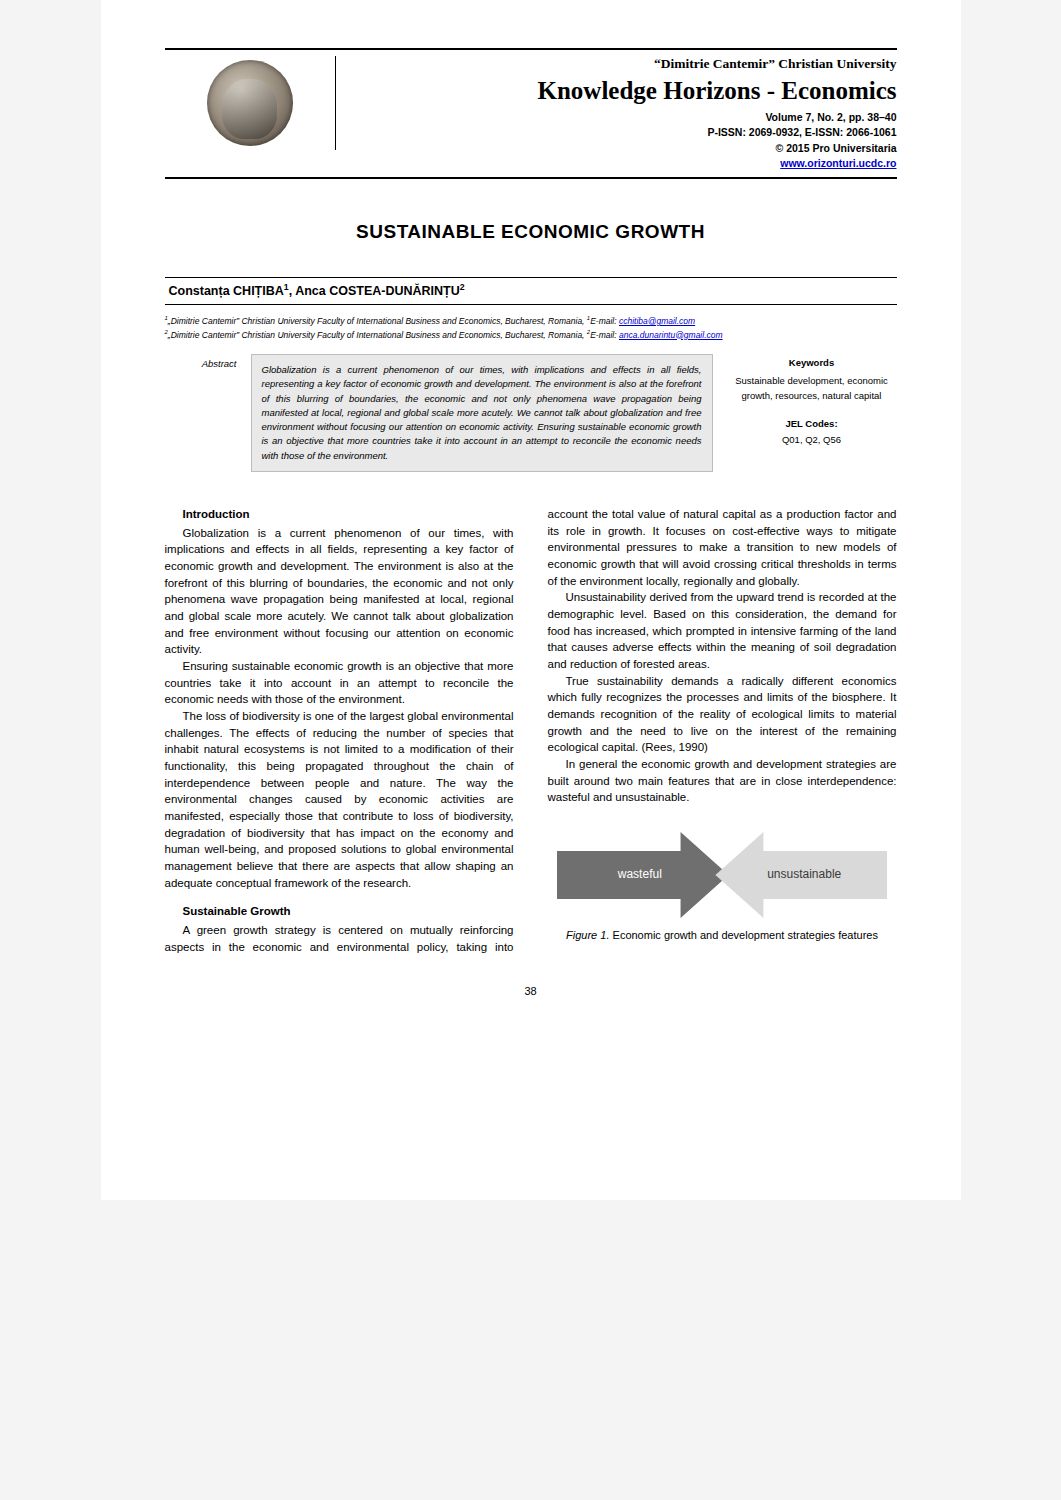“Dimitrie Cantemir” Christian University
Knowledge Horizons - Economics
Volume 7, No. 2, pp. 38–40
P-ISSN: 2069-0932, E-ISSN: 2066-1061
© 2015 Pro Universitaria
www.orizonturi.ucdc.ro
SUSTAINABLE ECONOMIC GROWTH
Constanța CHIȚIBA1, Anca COSTEA-DUNĂRINȚU2
1„Dimitrie Cantemir” Christian University Faculty of International Business and Economics, Bucharest, Romania, 1E-mail: cchitiba@gmail.com
2„Dimitrie Cantemir” Christian University Faculty of International Business and Economics, Bucharest, Romania, 2E-mail: anca.dunarintu@gmail.com
Abstract
Globalization is a current phenomenon of our times, with implications and effects in all fields, representing a key factor of economic growth and development. The environment is also at the forefront of this blurring of boundaries, the economic and not only phenomena wave propagation being manifested at local, regional and global scale more acutely. We cannot talk about globalization and free environment without focusing our attention on economic activity. Ensuring sustainable economic growth is an objective that more countries take it into account in an attempt to reconcile the economic needs with those of the environment.
Keywords
Sustainable development, economic growth, resources, natural capital
JEL Codes:
Q01, Q2, Q56
Introduction
Globalization is a current phenomenon of our times, with implications and effects in all fields, representing a key factor of economic growth and development. The environment is also at the forefront of this blurring of boundaries, the economic and not only phenomena wave propagation being manifested at local, regional and global scale more acutely. We cannot talk about globalization and free environment without focusing our attention on economic activity.
Ensuring sustainable economic growth is an objective that more countries take it into account in an attempt to reconcile the economic needs with those of the environment.
The loss of biodiversity is one of the largest global environmental challenges. The effects of reducing the number of species that inhabit natural ecosystems is not limited to a modification of their functionality, this being propagated throughout the chain of interdependence between people and nature. The way the environmental changes caused by economic activities are manifested, especially those that contribute to loss of biodiversity, degradation of biodiversity that has impact on the economy and human well-being, and proposed solutions to global environmental management believe that there are aspects that allow shaping an adequate conceptual framework of the research.
Sustainable Growth
A green growth strategy is centered on mutually reinforcing aspects in the economic and environmental policy, taking into account the total value of natural capital as a production factor and its role in growth. It focuses on cost-effective ways to mitigate environmental pressures to make a transition to new models of economic growth that will avoid crossing critical thresholds in terms of the environment locally, regionally and globally.
Unsustainability derived from the upward trend is recorded at the demographic level. Based on this consideration, the demand for food has increased, which prompted in intensive farming of the land that causes adverse effects within the meaning of soil degradation and reduction of forested areas.
True sustainability demands a radically different economics which fully recognizes the processes and limits of the biosphere. It demands recognition of the reality of ecological limits to material growth and the need to live on the interest of the remaining ecological capital. (Rees, 1990)
In general the economic growth and development strategies are built around two main features that are in close interdependence: wasteful and unsustainable.
wasteful
unsustainable
Figure 1. Economic growth and development strategies features
38